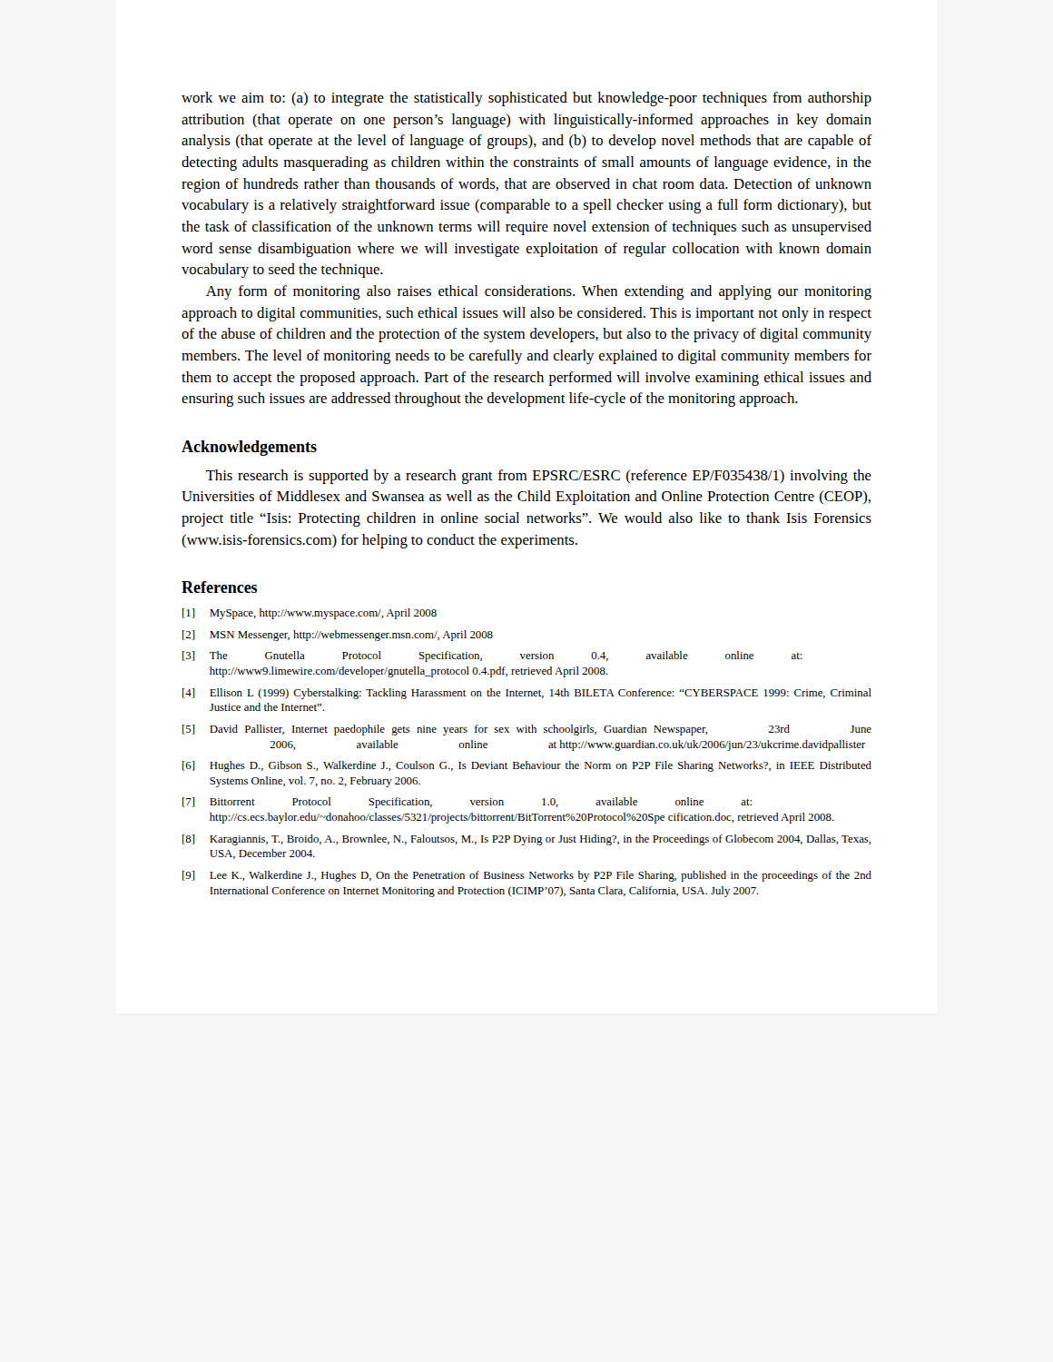work we aim to: (a) to integrate the statistically sophisticated but knowledge-poor techniques from authorship attribution (that operate on one person’s language) with linguistically-informed approaches in key domain analysis (that operate at the level of language of groups), and (b) to develop novel methods that are capable of detecting adults masquerading as children within the constraints of small amounts of language evidence, in the region of hundreds rather than thousands of words, that are observed in chat room data. Detection of unknown vocabulary is a relatively straightforward issue (comparable to a spell checker using a full form dictionary), but the task of classification of the unknown terms will require novel extension of techniques such as unsupervised word sense disambiguation where we will investigate exploitation of regular collocation with known domain vocabulary to seed the technique.
Any form of monitoring also raises ethical considerations. When extending and applying our monitoring approach to digital communities, such ethical issues will also be considered. This is important not only in respect of the abuse of children and the protection of the system developers, but also to the privacy of digital community members. The level of monitoring needs to be carefully and clearly explained to digital community members for them to accept the proposed approach. Part of the research performed will involve examining ethical issues and ensuring such issues are addressed throughout the development life-cycle of the monitoring approach.
Acknowledgements
This research is supported by a research grant from EPSRC/ESRC (reference EP/F035438/1) involving the Universities of Middlesex and Swansea as well as the Child Exploitation and Online Protection Centre (CEOP), project title “Isis: Protecting children in online social networks”. We would also like to thank Isis Forensics (www.isis-forensics.com) for helping to conduct the experiments.
References
[1] MySpace, http://www.myspace.com/, April 2008
[2] MSN Messenger, http://webmessenger.msn.com/, April 2008
[3] The Gnutella Protocol Specification, version 0.4, available online at: http://www9.limewire.com/developer/gnutella_protocol 0.4.pdf, retrieved April 2008.
[4] Ellison L (1999) Cyberstalking: Tackling Harassment on the Internet, 14th BILETA Conference: “CYBERSPACE 1999: Crime, Criminal Justice and the Internet”.
[5] David Pallister, Internet paedophile gets nine years for sex with schoolgirls, Guardian Newspaper, 23rd June 2006, available online at http://www.guardian.co.uk/uk/2006/jun/23/ukcrime.davidpallister
[6] Hughes D., Gibson S., Walkerdine J., Coulson G., Is Deviant Behaviour the Norm on P2P File Sharing Networks?, in IEEE Distributed Systems Online, vol. 7, no. 2, February 2006.
[7] Bittorrent Protocol Specification, version 1.0, available online at: http://cs.ecs.baylor.edu/~donahoo/classes/5321/projects/bittorrent/BitTorrent%20Protocol%20Spe cification.doc, retrieved April 2008.
[8] Karagiannis, T., Broido, A., Brownlee, N., Faloutsos, M., Is P2P Dying or Just Hiding?, in the Proceedings of Globecom 2004, Dallas, Texas, USA, December 2004.
[9] Lee K., Walkerdine J., Hughes D, On the Penetration of Business Networks by P2P File Sharing, published in the proceedings of the 2nd International Conference on Internet Monitoring and Protection (ICIMP’07), Santa Clara, California, USA. July 2007.